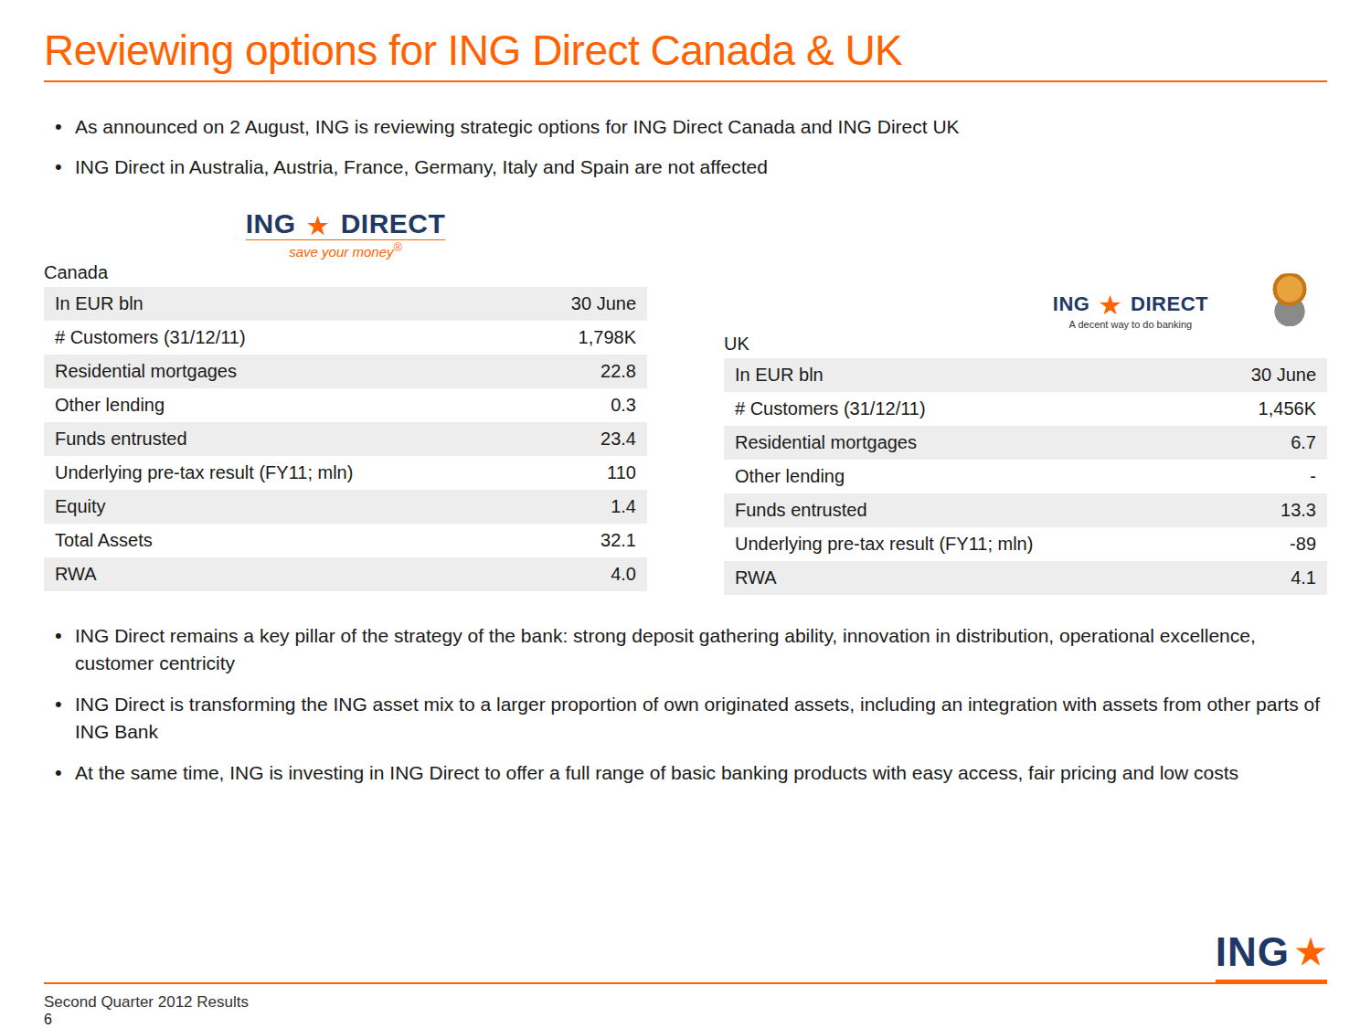Reviewing options for ING Direct Canada & UK
As announced on 2 August, ING is reviewing strategic options for ING Direct Canada and ING Direct UK
ING Direct in Australia, Austria, France, Germany, Italy and Spain are not affected
ING ★ DIRECT
save your money®
Canada
| In EUR bln | 30 June |
| # Customers (31/12/11) | 1,798K |
| Residential mortgages | 22.8 |
| Other lending | 0.3 |
| Funds entrusted | 23.4 |
| Underlying pre-tax result (FY11; mln) | 110 |
| Equity | 1.4 |
| Total Assets | 32.1 |
| RWA | 4.0 |
ING ★ DIRECT
A decent way to do banking
UK
| In EUR bln | 30 June |
| # Customers (31/12/11) | 1,456K |
| Residential mortgages | 6.7 |
| Other lending | - |
| Funds entrusted | 13.3 |
| Underlying pre-tax result (FY11; mln) | -89 |
| RWA | 4.1 |
ING Direct remains a key pillar of the strategy of the bank: strong deposit gathering ability, innovation in distribution, operational excellence, customer centricity
ING Direct is transforming the ING asset mix to a larger proportion of own originated assets, including an integration with assets from other parts of ING Bank
At the same time, ING is investing in ING Direct to offer a full range of basic banking products with easy access, fair pricing and low costs
ING ★
Second Quarter 2012 Results
6